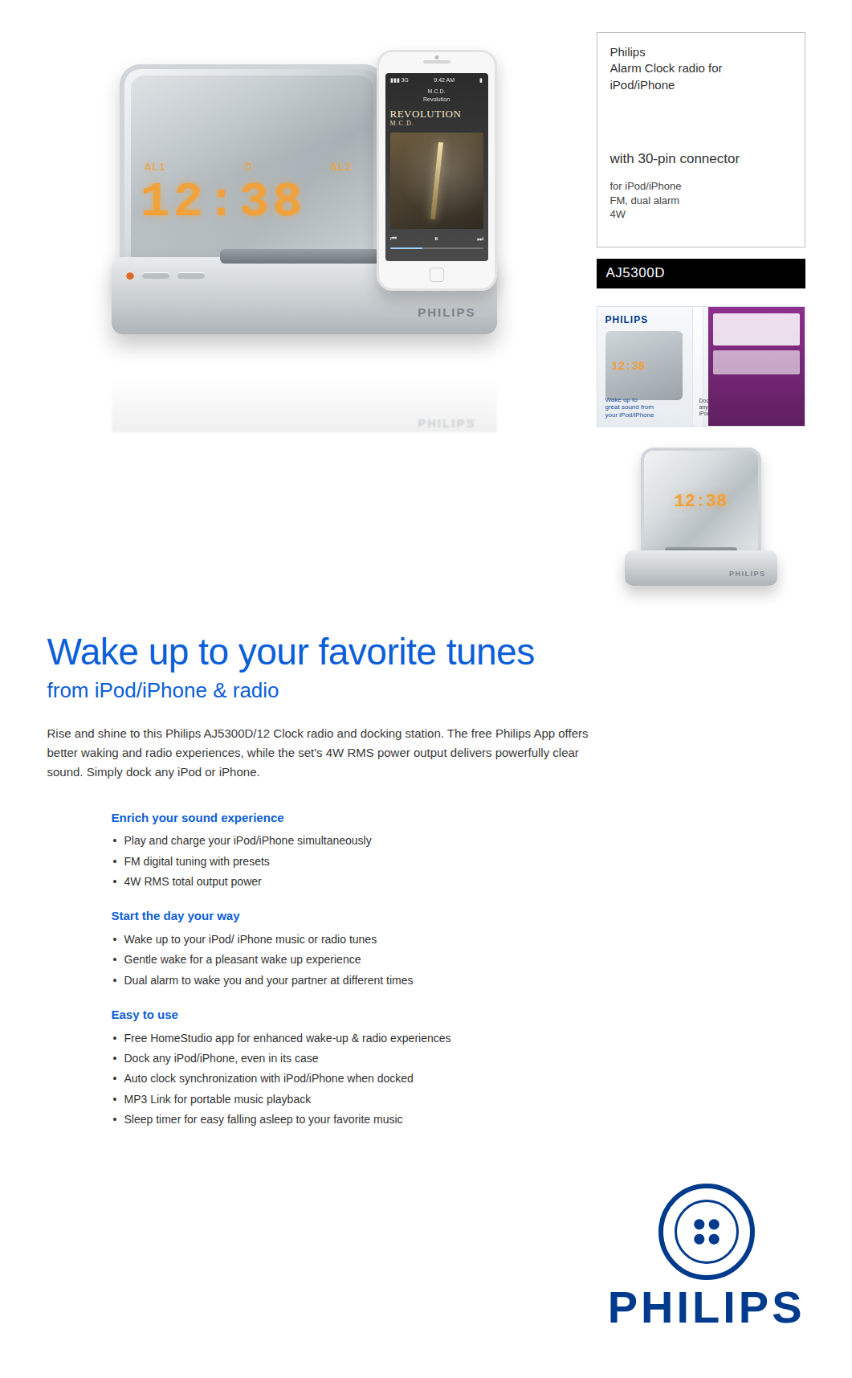AL1⏱AL2
12:38
▮▮▮ 3G 9:42 AM▮
M.C.D.
Revolution
REVOLUTIONM.C.D.
⏮⏸⏭
PHILIPS
PHILIPS
Philips
Alarm Clock radio for
iPod/iPhone
with 30-pin connector
for iPod/iPhone
FM, dual alarm
4W
AJ5300D
PHILIPS
Wake up to
great sound from
your iPod/iPhone
Dock any iPod/iPhone
Wake up to your favorite tunes
from iPod/iPhone & radio
Rise and shine to this Philips AJ5300D/12 Clock radio and docking station. The free Philips App offers better waking and radio experiences, while the set's 4W RMS power output delivers powerfully clear sound. Simply dock any iPod or iPhone.
Enrich your sound experience
Play and charge your iPod/iPhone simultaneously
FM digital tuning with presets
4W RMS total output power
Start the day your way
Wake up to your iPod/ iPhone music or radio tunes
Gentle wake for a pleasant wake up experience
Dual alarm to wake you and your partner at different times
Easy to use
Free HomeStudio app for enhanced wake-up & radio experiences
Dock any iPod/iPhone, even in its case
Auto clock synchronization with iPod/iPhone when docked
MP3 Link for portable music playback
Sleep timer for easy falling asleep to your favorite music
PHILIPS